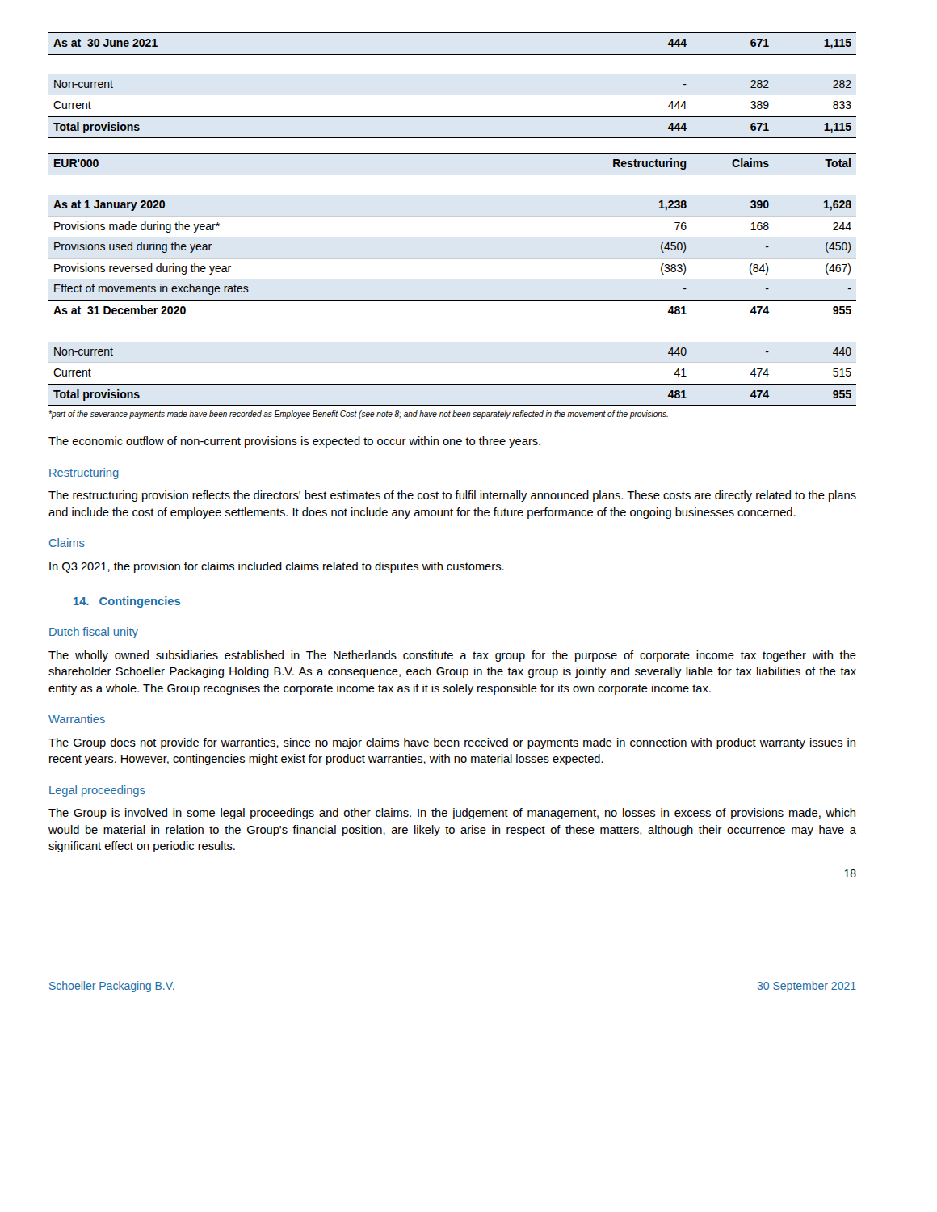| As at 30 June 2021 | 444 | 671 | 1,115 |
| Non-current | - | 282 | 282 |
| Current | 444 | 389 | 833 |
| Total provisions | 444 | 671 | 1,115 |
| EUR'000 | Restructuring | Claims | Total |
| As at 1 January 2020 | 1,238 | 390 | 1,628 |
| Provisions made during the year* | 76 | 168 | 244 |
| Provisions used during the year | (450) | - | (450) |
| Provisions reversed during the year | (383) | (84) | (467) |
| Effect of movements in exchange rates | - | - | - |
| As at 31 December 2020 | 481 | 474 | 955 |
| Non-current | 440 | - | 440 |
| Current | 41 | 474 | 515 |
| Total provisions | 481 | 474 | 955 |
*part of the severance payments made have been recorded as Employee Benefit Cost (see note 8; and have not been separately reflected in the movement of the provisions.
The economic outflow of non-current provisions is expected to occur within one to three years.
Restructuring
The restructuring provision reflects the directors' best estimates of the cost to fulfil internally announced plans. These costs are directly related to the plans and include the cost of employee settlements. It does not include any amount for the future performance of the ongoing businesses concerned.
Claims
In Q3 2021, the provision for claims included claims related to disputes with customers.
14. Contingencies
Dutch fiscal unity
The wholly owned subsidiaries established in The Netherlands constitute a tax group for the purpose of corporate income tax together with the shareholder Schoeller Packaging Holding B.V. As a consequence, each Group in the tax group is jointly and severally liable for tax liabilities of the tax entity as a whole. The Group recognises the corporate income tax as if it is solely responsible for its own corporate income tax.
Warranties
The Group does not provide for warranties, since no major claims have been received or payments made in connection with product warranty issues in recent years. However, contingencies might exist for product warranties, with no material losses expected.
Legal proceedings
The Group is involved in some legal proceedings and other claims. In the judgement of management, no losses in excess of provisions made, which would be material in relation to the Group's financial position, are likely to arise in respect of these matters, although their occurrence may have a significant effect on periodic results.
18
Schoeller Packaging B.V. 30 September 2021